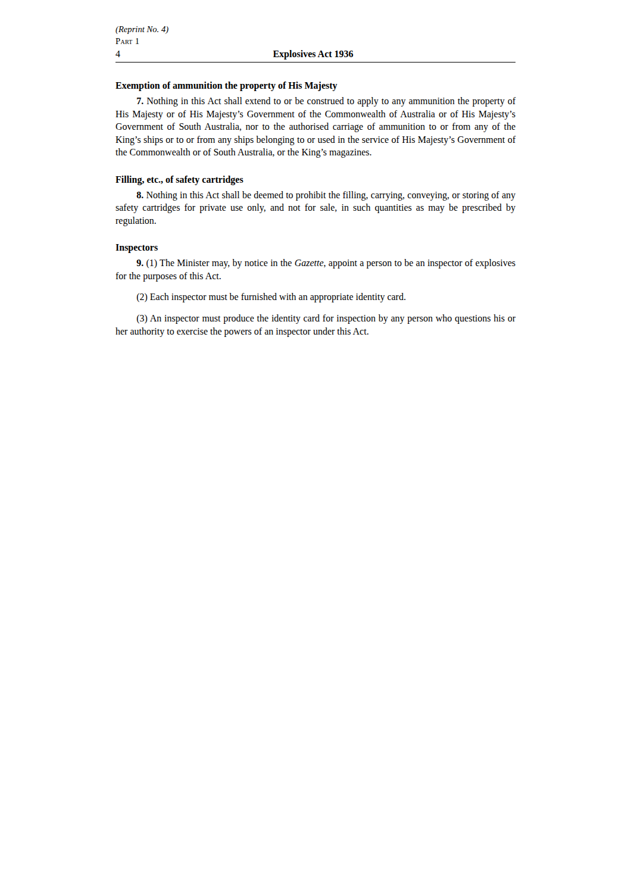(Reprint No. 4)
Part 1
4 Explosives Act 1936
Exemption of ammunition the property of His Majesty
7. Nothing in this Act shall extend to or be construed to apply to any ammunition the property of His Majesty or of His Majesty’s Government of the Commonwealth of Australia or of His Majesty’s Government of South Australia, nor to the authorised carriage of ammunition to or from any of the King’s ships or to or from any ships belonging to or used in the service of His Majesty’s Government of the Commonwealth or of South Australia, or the King’s magazines.
Filling, etc., of safety cartridges
8. Nothing in this Act shall be deemed to prohibit the filling, carrying, conveying, or storing of any safety cartridges for private use only, and not for sale, in such quantities as may be prescribed by regulation.
Inspectors
9. (1) The Minister may, by notice in the Gazette, appoint a person to be an inspector of explosives for the purposes of this Act.
(2) Each inspector must be furnished with an appropriate identity card.
(3) An inspector must produce the identity card for inspection by any person who questions his or her authority to exercise the powers of an inspector under this Act.